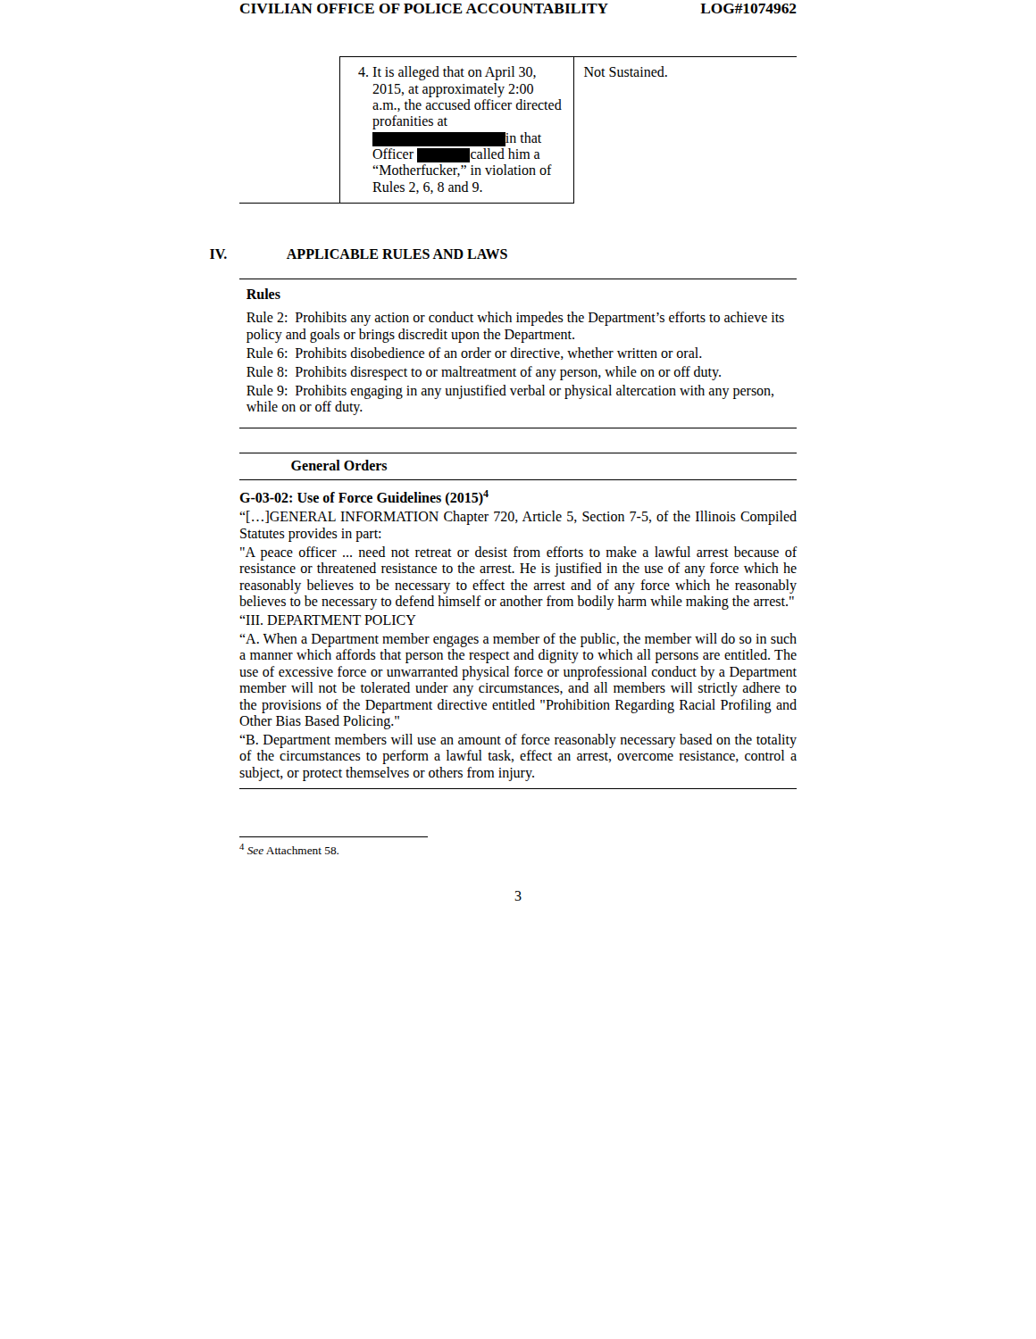CIVILIAN OFFICE OF POLICE ACCOUNTABILITY LOG#1074962
| | It is alleged that on April 30, 2015, at approximately 2:00 a.m., the accused officer directed profanities at in that Officer called him a “Motherfucker,” in violation of Rules 2, 6, 8 and 9. | Not Sustained. |
IV. APPLICABLE RULES AND LAWS
Rules
Rule 2: Prohibits any action or conduct which impedes the Department’s efforts to achieve its policy and goals or brings discredit upon the Department.
Rule 6: Prohibits disobedience of an order or directive, whether written or oral.
Rule 8: Prohibits disrespect to or maltreatment of any person, while on or off duty.
Rule 9: Prohibits engaging in any unjustified verbal or physical altercation with any person, while on or off duty.
General Orders
G-03-02: Use of Force Guidelines (2015)4
“[…]GENERAL INFORMATION Chapter 720, Article 5, Section 7-5, of the Illinois Compiled Statutes provides in part:
"A peace officer ... need not retreat or desist from efforts to make a lawful arrest because of resistance or threatened resistance to the arrest. He is justified in the use of any force which he reasonably believes to be necessary to effect the arrest and of any force which he reasonably believes to be necessary to defend himself or another from bodily harm while making the arrest."
“III. DEPARTMENT POLICY
“A. When a Department member engages a member of the public, the member will do so in such a manner which affords that person the respect and dignity to which all persons are entitled. The use of excessive force or unwarranted physical force or unprofessional conduct by a Department member will not be tolerated under any circumstances, and all members will strictly adhere to the provisions of the Department directive entitled "Prohibition Regarding Racial Profiling and Other Bias Based Policing."
“B. Department members will use an amount of force reasonably necessary based on the totality of the circumstances to perform a lawful task, effect an arrest, overcome resistance, control a subject, or protect themselves or others from injury.
4 See Attachment 58.
3